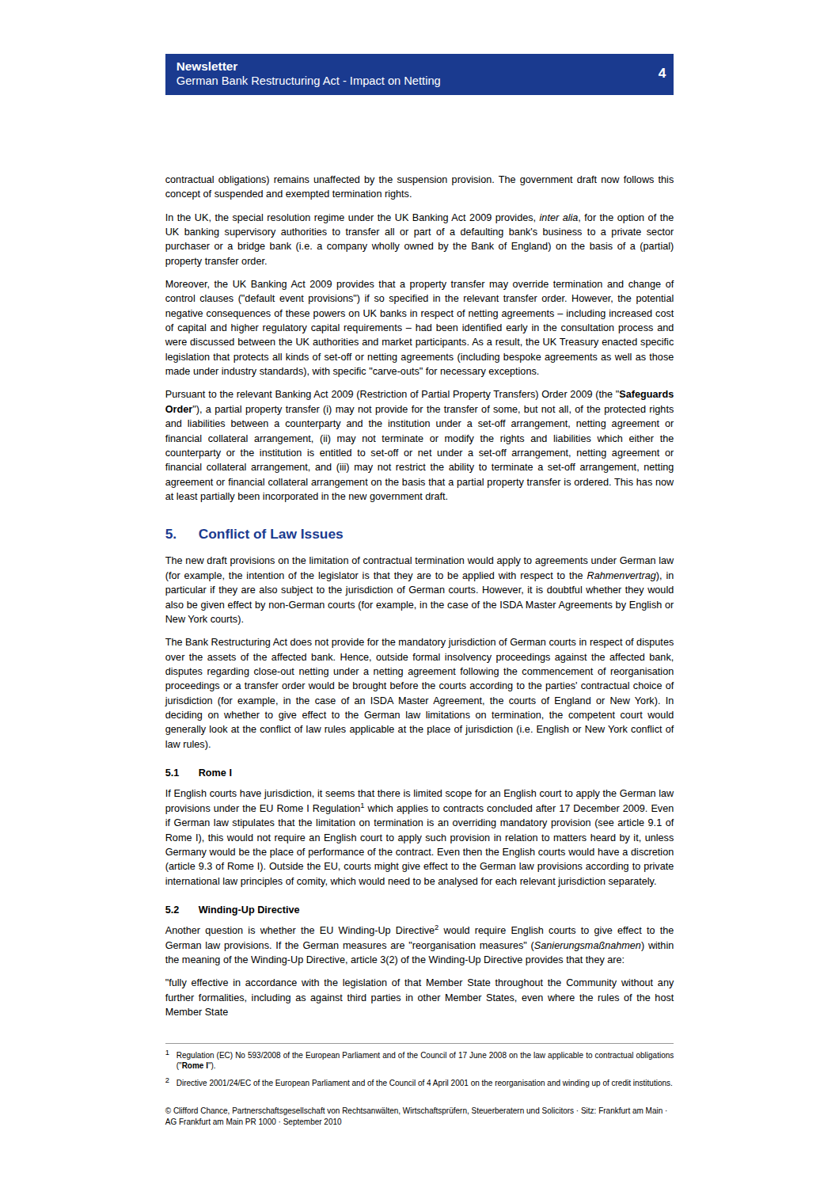Newsletter
German Bank Restructuring Act - Impact on Netting
4
contractual obligations) remains unaffected by the suspension provision. The government draft now follows this concept of suspended and exempted termination rights.
In the UK, the special resolution regime under the UK Banking Act 2009 provides, inter alia, for the option of the UK banking supervisory authorities to transfer all or part of a defaulting bank's business to a private sector purchaser or a bridge bank (i.e. a company wholly owned by the Bank of England) on the basis of a (partial) property transfer order.
Moreover, the UK Banking Act 2009 provides that a property transfer may override termination and change of control clauses ("default event provisions") if so specified in the relevant transfer order. However, the potential negative consequences of these powers on UK banks in respect of netting agreements – including increased cost of capital and higher regulatory capital requirements – had been identified early in the consultation process and were discussed between the UK authorities and market participants. As a result, the UK Treasury enacted specific legislation that protects all kinds of set-off or netting agreements (including bespoke agreements as well as those made under industry standards), with specific "carve-outs" for necessary exceptions.
Pursuant to the relevant Banking Act 2009 (Restriction of Partial Property Transfers) Order 2009 (the "Safeguards Order"), a partial property transfer (i) may not provide for the transfer of some, but not all, of the protected rights and liabilities between a counterparty and the institution under a set-off arrangement, netting agreement or financial collateral arrangement, (ii) may not terminate or modify the rights and liabilities which either the counterparty or the institution is entitled to set-off or net under a set-off arrangement, netting agreement or financial collateral arrangement, and (iii) may not restrict the ability to terminate a set-off arrangement, netting agreement or financial collateral arrangement on the basis that a partial property transfer is ordered. This has now at least partially been incorporated in the new government draft.
5. Conflict of Law Issues
The new draft provisions on the limitation of contractual termination would apply to agreements under German law (for example, the intention of the legislator is that they are to be applied with respect to the Rahmenvertrag), in particular if they are also subject to the jurisdiction of German courts. However, it is doubtful whether they would also be given effect by non-German courts (for example, in the case of the ISDA Master Agreements by English or New York courts).
The Bank Restructuring Act does not provide for the mandatory jurisdiction of German courts in respect of disputes over the assets of the affected bank. Hence, outside formal insolvency proceedings against the affected bank, disputes regarding close-out netting under a netting agreement following the commencement of reorganisation proceedings or a transfer order would be brought before the courts according to the parties' contractual choice of jurisdiction (for example, in the case of an ISDA Master Agreement, the courts of England or New York). In deciding on whether to give effect to the German law limitations on termination, the competent court would generally look at the conflict of law rules applicable at the place of jurisdiction (i.e. English or New York conflict of law rules).
5.1 Rome I
If English courts have jurisdiction, it seems that there is limited scope for an English court to apply the German law provisions under the EU Rome I Regulation1 which applies to contracts concluded after 17 December 2009. Even if German law stipulates that the limitation on termination is an overriding mandatory provision (see article 9.1 of Rome I), this would not require an English court to apply such provision in relation to matters heard by it, unless Germany would be the place of performance of the contract. Even then the English courts would have a discretion (article 9.3 of Rome I). Outside the EU, courts might give effect to the German law provisions according to private international law principles of comity, which would need to be analysed for each relevant jurisdiction separately.
5.2 Winding-Up Directive
Another question is whether the EU Winding-Up Directive2 would require English courts to give effect to the German law provisions. If the German measures are "reorganisation measures" (Sanierungsmaßnahmen) within the meaning of the Winding-Up Directive, article 3(2) of the Winding-Up Directive provides that they are:
"fully effective in accordance with the legislation of that Member State throughout the Community without any further formalities, including as against third parties in other Member States, even where the rules of the host Member State
1
Regulation (EC) No 593/2008 of the European Parliament and of the Council of 17 June 2008 on the law applicable to contractual obligations ("Rome I").
2
Directive 2001/24/EC of the European Parliament and of the Council of 4 April 2001 on the reorganisation and winding up of credit institutions.
© Clifford Chance, Partnerschaftsgesellschaft von Rechtsanwälten, Wirtschaftsprüfern, Steuerberatern und Solicitors · Sitz: Frankfurt am Main · AG Frankfurt am Main PR 1000 · September 2010